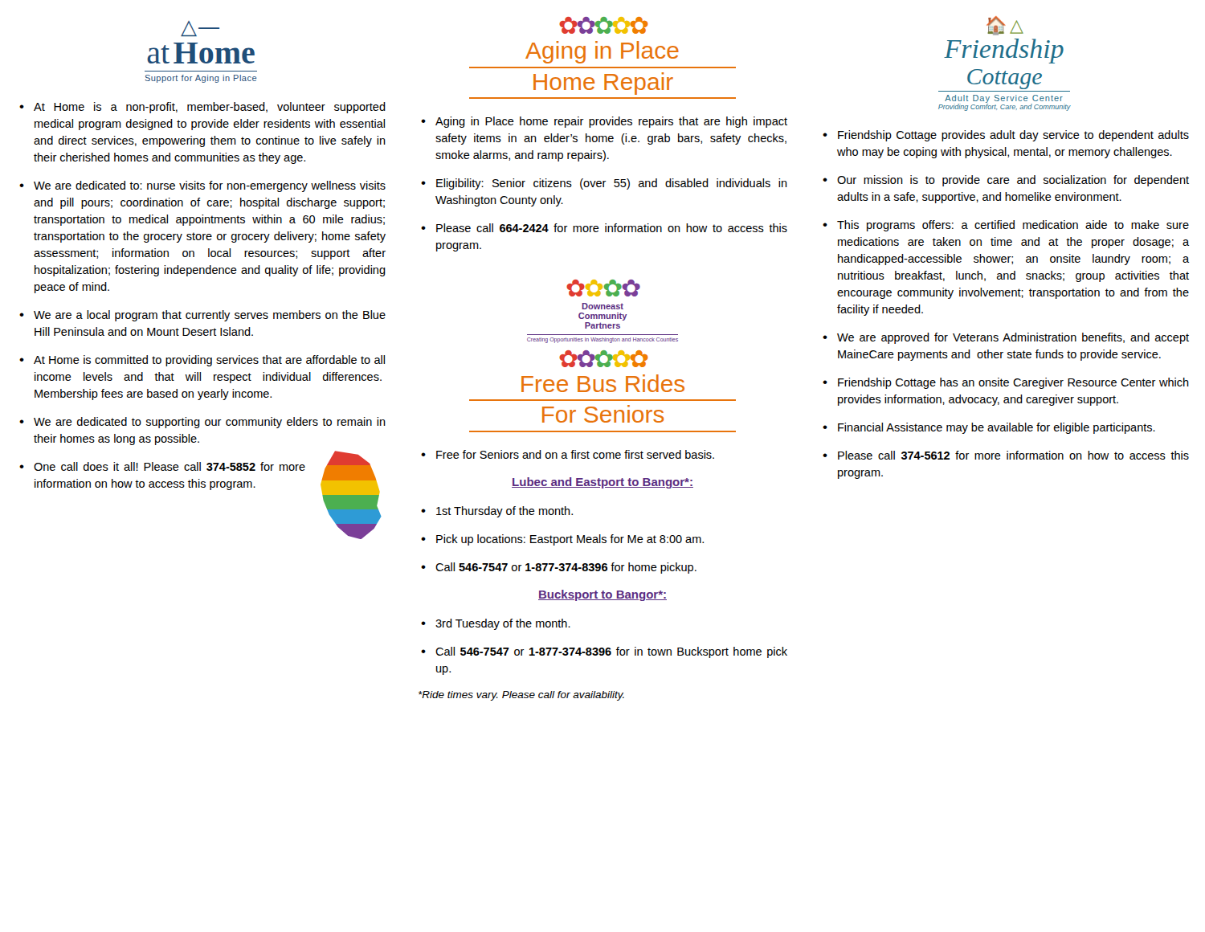△—
at Home
Support for Aging in Place
At Home is a non-profit, member-based, volunteer supported medical program designed to provide elder residents with essential and direct services, empowering them to continue to live safely in their cherished homes and communities as they age.
We are dedicated to: nurse visits for non-emergency wellness visits and pill pours; coordination of care; hospital discharge support; transportation to medical appointments within a 60 mile radius; transportation to the grocery store or grocery delivery; home safety assessment; information on local resources; support after hospitalization; fostering independence and quality of life; providing peace of mind.
We are a local program that currently serves members on the Blue Hill Peninsula and on Mount Desert Island.
At Home is committed to providing services that are affordable to all income levels and that will respect individual differences. Membership fees are based on yearly income.
We are dedicated to supporting our community elders to remain in their homes as long as possible.
One call does it all! Please call 374-5852 for more information on how to access this program.
✿✿✿✿✿
Aging in Place Home Repair
Aging in Place home repair provides repairs that are high impact safety items in an elder’s home (i.e. grab bars, safety checks, smoke alarms, and ramp repairs).
Eligibility: Senior citizens (over 55) and disabled individuals in Washington County only.
Please call 664-2424 for more information on how to access this program.
✿✿✿✿
Downeast
Community
Partners
Creating Opportunities in Washington and Hancock Counties
✿✿✿✿✿
Free Bus Rides For Seniors
Free for Seniors and on a first come first served basis.
Lubec and Eastport to Bangor*:
1st Thursday of the month.
Pick up locations: Eastport Meals for Me at 8:00 am.
Call 546-7547 or 1-877-374-8396 for home pickup.
Bucksport to Bangor*:
3rd Tuesday of the month.
Call 546-7547 or 1-877-374-8396 for in town Bucksport home pick up.
*Ride times vary. Please call for availability.
🏠 △
Friendship
Cottage
Adult Day Service Center
Providing Comfort, Care, and Community
Friendship Cottage provides adult day service to dependent adults who may be coping with physical, mental, or memory challenges.
Our mission is to provide care and socialization for dependent adults in a safe, supportive, and homelike environment.
This programs offers: a certified medication aide to make sure medications are taken on time and at the proper dosage; a handicapped-accessible shower; an onsite laundry room; a nutritious breakfast, lunch, and snacks; group activities that encourage community involvement; transportation to and from the facility if needed.
We are approved for Veterans Administration benefits, and accept MaineCare payments and other state funds to provide service.
Friendship Cottage has an onsite Caregiver Resource Center which provides information, advocacy, and caregiver support.
Financial Assistance may be available for eligible participants.
Please call 374-5612 for more information on how to access this program.